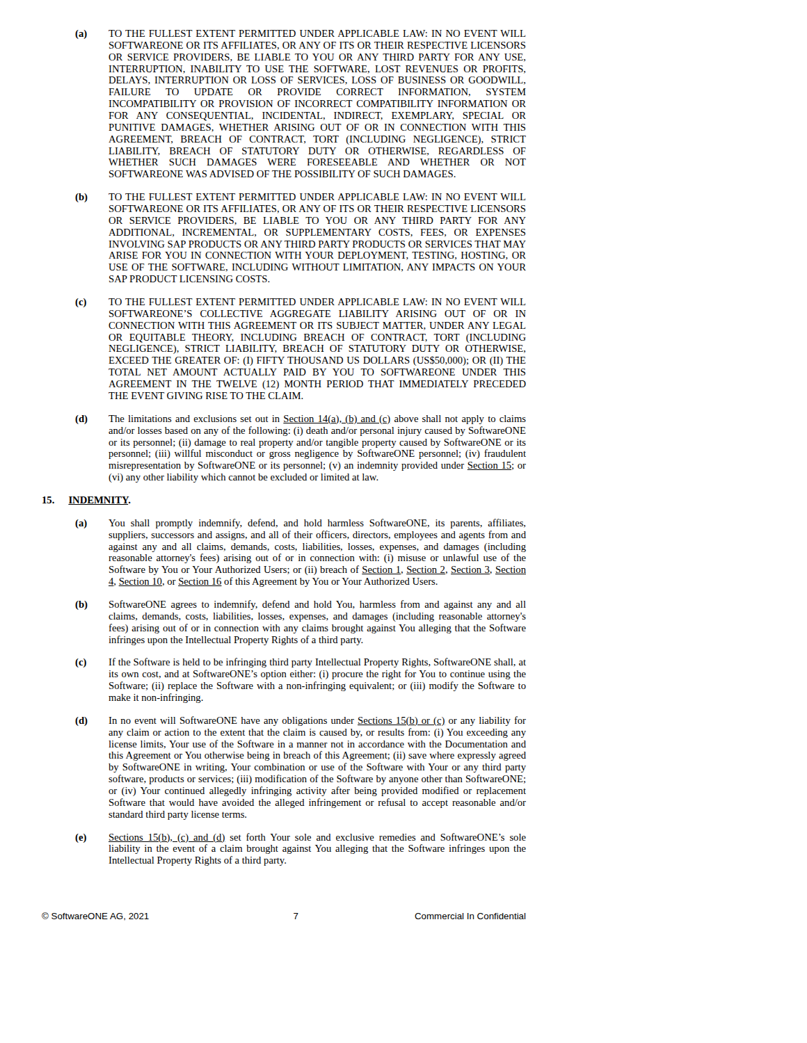(a) TO THE FULLEST EXTENT PERMITTED UNDER APPLICABLE LAW: IN NO EVENT WILL SOFTWAREONE OR ITS AFFILIATES, OR ANY OF ITS OR THEIR RESPECTIVE LICENSORS OR SERVICE PROVIDERS, BE LIABLE TO YOU OR ANY THIRD PARTY FOR ANY USE, INTERRUPTION, INABILITY TO USE THE SOFTWARE, LOST REVENUES OR PROFITS, DELAYS, INTERRUPTION OR LOSS OF SERVICES, LOSS OF BUSINESS OR GOODWILL, FAILURE TO UPDATE OR PROVIDE CORRECT INFORMATION, SYSTEM INCOMPATIBILITY OR PROVISION OF INCORRECT COMPATIBILITY INFORMATION OR FOR ANY CONSEQUENTIAL, INCIDENTAL, INDIRECT, EXEMPLARY, SPECIAL OR PUNITIVE DAMAGES, WHETHER ARISING OUT OF OR IN CONNECTION WITH THIS AGREEMENT, BREACH OF CONTRACT, TORT (INCLUDING NEGLIGENCE), STRICT LIABILITY, BREACH OF STATUTORY DUTY OR OTHERWISE, REGARDLESS OF WHETHER SUCH DAMAGES WERE FORESEEABLE AND WHETHER OR NOT SOFTWAREONE WAS ADVISED OF THE POSSIBILITY OF SUCH DAMAGES.
(b) TO THE FULLEST EXTENT PERMITTED UNDER APPLICABLE LAW: IN NO EVENT WILL SOFTWAREONE OR ITS AFFILIATES, OR ANY OF ITS OR THEIR RESPECTIVE LICENSORS OR SERVICE PROVIDERS, BE LIABLE TO YOU OR ANY THIRD PARTY FOR ANY ADDITIONAL, INCREMENTAL, OR SUPPLEMENTARY COSTS, FEES, OR EXPENSES INVOLVING SAP PRODUCTS OR ANY THIRD PARTY PRODUCTS OR SERVICES THAT MAY ARISE FOR YOU IN CONNECTION WITH YOUR DEPLOYMENT, TESTING, HOSTING, OR USE OF THE SOFTWARE, INCLUDING WITHOUT LIMITATION, ANY IMPACTS ON YOUR SAP PRODUCT LICENSING COSTS.
(c) TO THE FULLEST EXTENT PERMITTED UNDER APPLICABLE LAW: IN NO EVENT WILL SOFTWAREONE’S COLLECTIVE AGGREGATE LIABILITY ARISING OUT OF OR IN CONNECTION WITH THIS AGREEMENT OR ITS SUBJECT MATTER, UNDER ANY LEGAL OR EQUITABLE THEORY, INCLUDING BREACH OF CONTRACT, TORT (INCLUDING NEGLIGENCE), STRICT LIABILITY, BREACH OF STATUTORY DUTY OR OTHERWISE, EXCEED THE GREATER OF: (I) FIFTY THOUSAND US DOLLARS (US$50,000); OR (II) THE TOTAL NET AMOUNT ACTUALLY PAID BY YOU TO SOFTWAREONE UNDER THIS AGREEMENT IN THE TWELVE (12) MONTH PERIOD THAT IMMEDIATELY PRECEDED THE EVENT GIVING RISE TO THE CLAIM.
(d) The limitations and exclusions set out in Section 14(a), (b) and (c) above shall not apply to claims and/or losses based on any of the following: (i) death and/or personal injury caused by SoftwareONE or its personnel; (ii) damage to real property and/or tangible property caused by SoftwareONE or its personnel; (iii) willful misconduct or gross negligence by SoftwareONE personnel; (iv) fraudulent misrepresentation by SoftwareONE or its personnel; (v) an indemnity provided under Section 15; or (vi) any other liability which cannot be excluded or limited at law.
15. INDEMNITY.
(a) You shall promptly indemnify, defend, and hold harmless SoftwareONE, its parents, affiliates, suppliers, successors and assigns, and all of their officers, directors, employees and agents from and against any and all claims, demands, costs, liabilities, losses, expenses, and damages (including reasonable attorney's fees) arising out of or in connection with: (i) misuse or unlawful use of the Software by You or Your Authorized Users; or (ii) breach of Section 1, Section 2, Section 3, Section 4, Section 10, or Section 16 of this Agreement by You or Your Authorized Users.
(b) SoftwareONE agrees to indemnify, defend and hold You, harmless from and against any and all claims, demands, costs, liabilities, losses, expenses, and damages (including reasonable attorney's fees) arising out of or in connection with any claims brought against You alleging that the Software infringes upon the Intellectual Property Rights of a third party.
(c) If the Software is held to be infringing third party Intellectual Property Rights, SoftwareONE shall, at its own cost, and at SoftwareONE’s option either: (i) procure the right for You to continue using the Software; (ii) replace the Software with a non-infringing equivalent; or (iii) modify the Software to make it non-infringing.
(d) In no event will SoftwareONE have any obligations under Sections 15(b) or (c) or any liability for any claim or action to the extent that the claim is caused by, or results from: (i) You exceeding any license limits, Your use of the Software in a manner not in accordance with the Documentation and this Agreement or You otherwise being in breach of this Agreement; (ii) save where expressly agreed by SoftwareONE in writing, Your combination or use of the Software with Your or any third party software, products or services; (iii) modification of the Software by anyone other than SoftwareONE; or (iv) Your continued allegedly infringing activity after being provided modified or replacement Software that would have avoided the alleged infringement or refusal to accept reasonable and/or standard third party license terms.
(e) Sections 15(b), (c) and (d) set forth Your sole and exclusive remedies and SoftwareONE’s sole liability in the event of a claim brought against You alleging that the Software infringes upon the Intellectual Property Rights of a third party.
© SoftwareONE AG, 2021
7
Commercial In Confidential